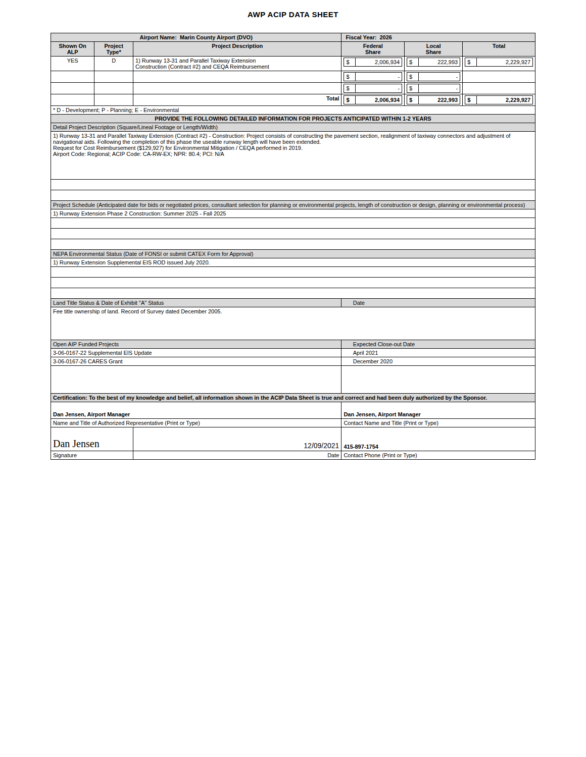AWP ACIP DATA SHEET
| Airport Name: Marin County Airport (DVO) | Fiscal Year: 2026 |
| Shown On ALP | Project Type* | Project Description | Federal Share | Local Share | Total |
| YES | D | 1) Runway 13-31 and Parallel Taxiway Extension Construction (Contract #2) and CEQA Reimbursement | / $ / 2,006,934 / | / $ / 222,993 / | / $ / 2,229,927 / |
| | | | / $ / - / | / $ / - / | |
| | | | / $ / - / | / $ / - / | |
| | | Total | / $ / 2,006,934 / | / $ / 222,993 / | / $ / 2,229,927 / |
| * D - Development; P - Planning; E - Environmental |
| PROVIDE THE FOLLOWING DETAILED INFORMATION FOR PROJECTS ANTICIPATED WITHIN 1-2 YEARS |
| Detail Project Description (Square/Lineal Footage or Length/Width) |
| 1) Runway 13-31 and Parallel Taxiway Extension (Contract #2) - Construction: Project consists of constructing the pavement section, realignment of taxiway connectors and adjustment of navigational aids. Following the completion of this phase the useable runway length will have been extended. Request for Cost Reimbursement ($129,927) for Environmental Mitigation / CEQA performed in 2019. Airport Code: Regional; ACIP Code: CA-RW-EX; NPR: 80.4; PCI: N/A |
| Project Schedule (Anticipated date for bids or negotiated prices, consultant selection for planning or environmental projects, length of construction or design, planning or environmental process) |
| 1) Runway Extension Phase 2 Construction: Summer 2025 - Fall 2025 |
| NEPA Environmental Status (Date of FONSI or submit CATEX Form for Approval) |
| 1) Runway Extension Supplemental EIS ROD issued July 2020. |
| Land Title Status & Date of Exhibit "A" Status | Date |
| Fee title ownership of land. Record of Survey dated December 2005. |
| Open AIP Funded Projects | Expected Close-out Date |
| 3-06-0167-22 Supplemental EIS Update | April 2021 |
| 3-06-0167-26 CARES Grant | December 2020 |
| Certification: To the best of my knowledge and belief, all information shown in the ACIP Data Sheet is true and correct and had been duly authorized by the Sponsor. |
| Dan Jensen, Airport Manager | Dan Jensen, Airport Manager |
| Name and Title of Authorized Representative (Print or Type) | Contact Name and Title (Print or Type) |
| Dan Jensen | 12/09/2021 | 415-897-1754 |
| Signature | Date | Contact Phone (Print or Type) |